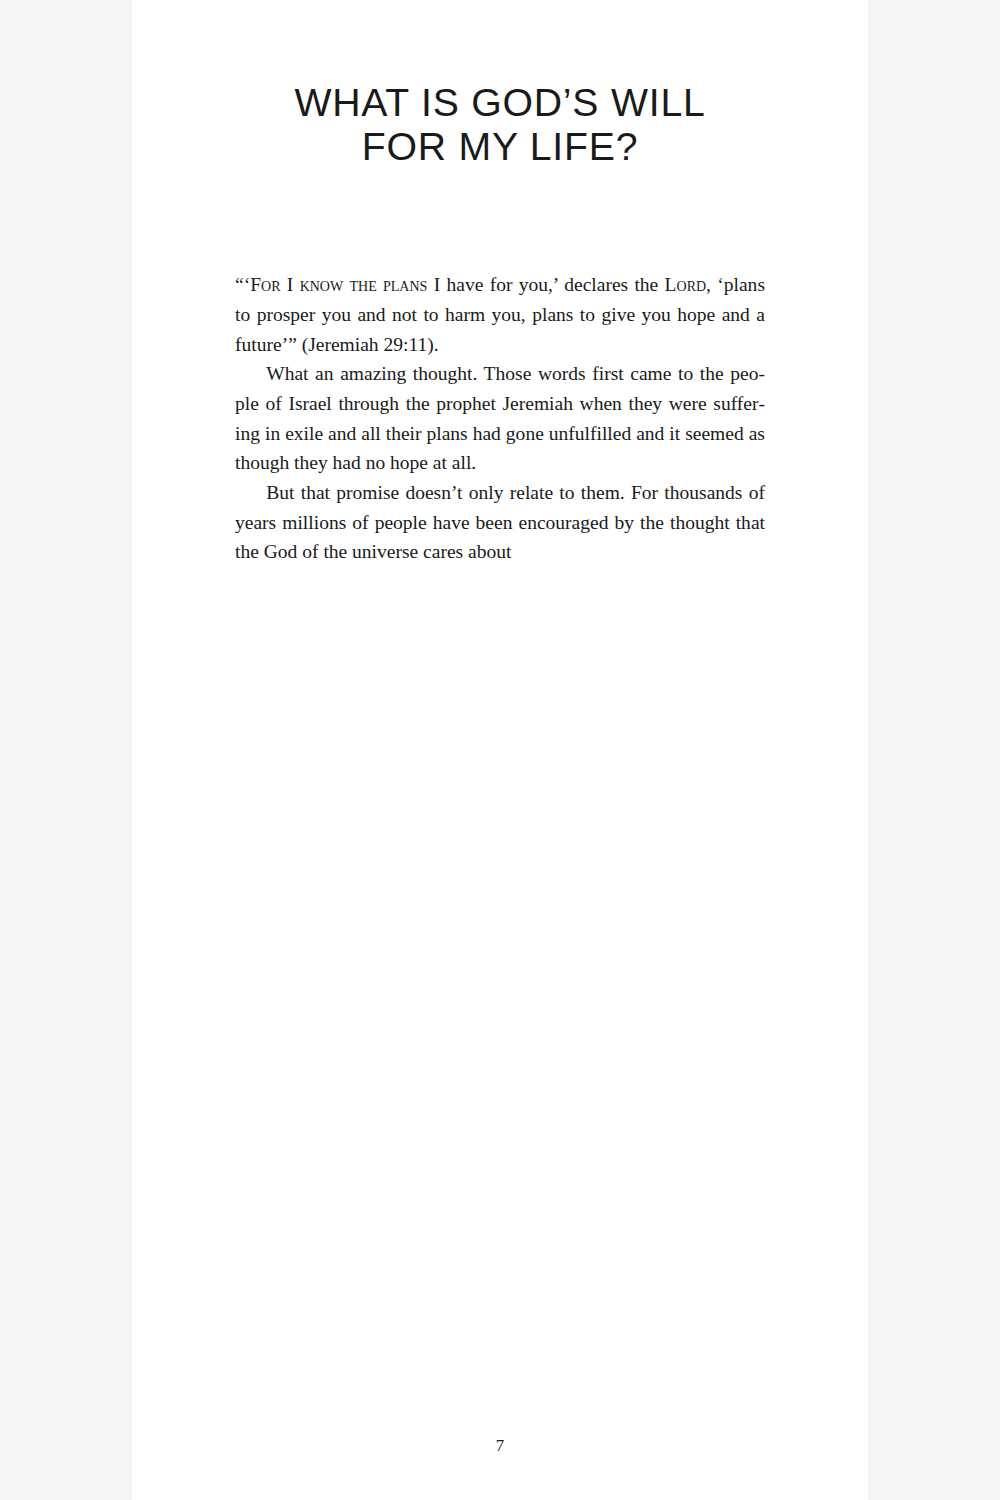What Is God’s Will
for My Life?
“‘For I know the plans I have for you,’ declares the Lord, ‘plans to prosper you and not to harm you, plans to give you hope and a future’” (Jeremiah 29:11).
What an amazing thought. Those words first came to the people of Israel through the prophet Jeremiah when they were suffering in exile and all their plans had gone unfulfilled and it seemed as though they had no hope at all.
But that promise doesn’t only relate to them. For thousands of years millions of people have been encouraged by the thought that the God of the universe cares about
7